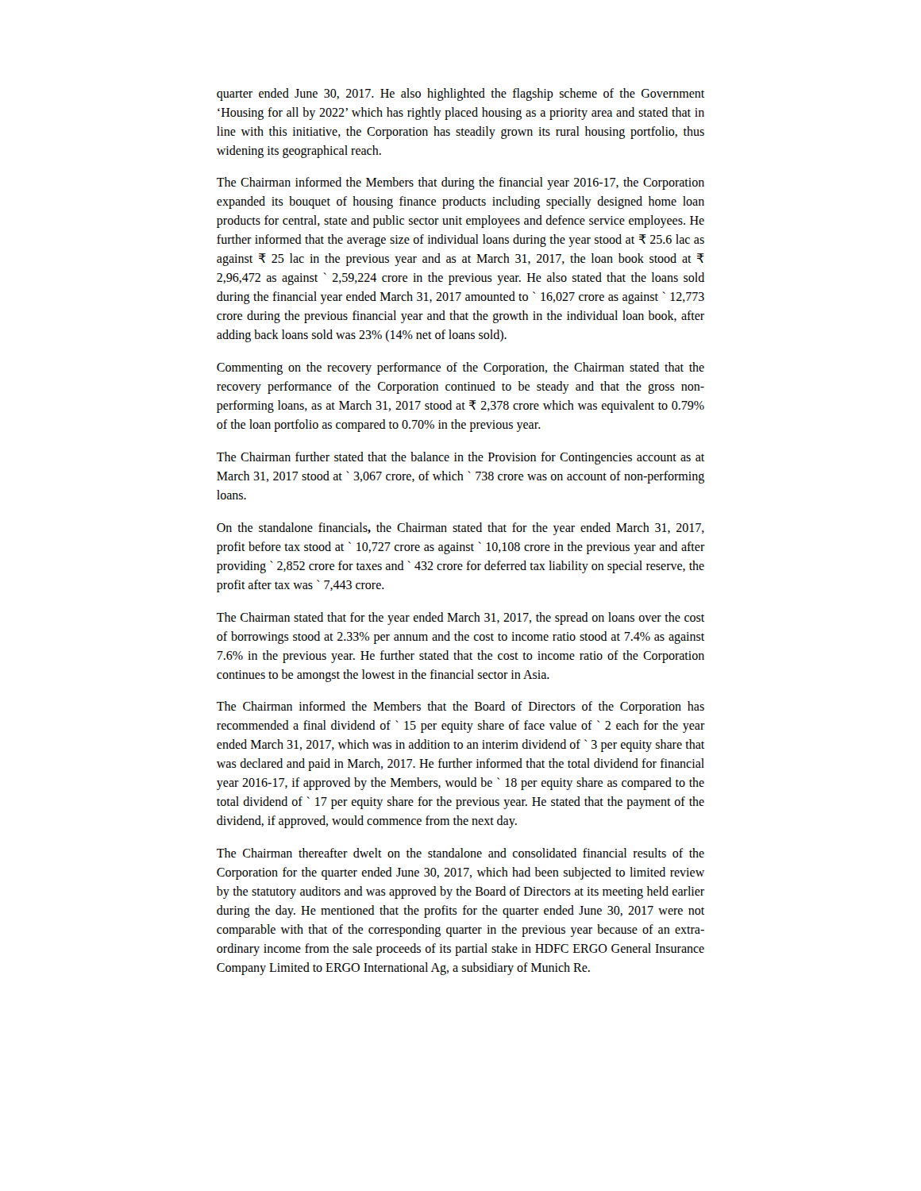quarter ended June 30, 2017. He also highlighted the flagship scheme of the Government ‘Housing for all by 2022’ which has rightly placed housing as a priority area and stated that in line with this initiative, the Corporation has steadily grown its rural housing portfolio, thus widening its geographical reach.
The Chairman informed the Members that during the financial year 2016-17, the Corporation expanded its bouquet of housing finance products including specially designed home loan products for central, state and public sector unit employees and defence service employees. He further informed that the average size of individual loans during the year stood at ₹ 25.6 lac as against ₹ 25 lac in the previous year and as at March 31, 2017, the loan book stood at ₹ 2,96,472 as against ` 2,59,224 crore in the previous year. He also stated that the loans sold during the financial year ended March 31, 2017 amounted to ` 16,027 crore as against ` 12,773 crore during the previous financial year and that the growth in the individual loan book, after adding back loans sold was 23% (14% net of loans sold).
Commenting on the recovery performance of the Corporation, the Chairman stated that the recovery performance of the Corporation continued to be steady and that the gross non-performing loans, as at March 31, 2017 stood at ₹ 2,378 crore which was equivalent to 0.79% of the loan portfolio as compared to 0.70% in the previous year.
The Chairman further stated that the balance in the Provision for Contingencies account as at March 31, 2017 stood at ` 3,067 crore, of which ` 738 crore was on account of non-performing loans.
On the standalone financials, the Chairman stated that for the year ended March 31, 2017, profit before tax stood at ` 10,727 crore as against ` 10,108 crore in the previous year and after providing ` 2,852 crore for taxes and ` 432 crore for deferred tax liability on special reserve, the profit after tax was ` 7,443 crore.
The Chairman stated that for the year ended March 31, 2017, the spread on loans over the cost of borrowings stood at 2.33% per annum and the cost to income ratio stood at 7.4% as against 7.6% in the previous year. He further stated that the cost to income ratio of the Corporation continues to be amongst the lowest in the financial sector in Asia.
The Chairman informed the Members that the Board of Directors of the Corporation has recommended a final dividend of ` 15 per equity share of face value of ` 2 each for the year ended March 31, 2017, which was in addition to an interim dividend of ` 3 per equity share that was declared and paid in March, 2017. He further informed that the total dividend for financial year 2016-17, if approved by the Members, would be ` 18 per equity share as compared to the total dividend of ` 17 per equity share for the previous year. He stated that the payment of the dividend, if approved, would commence from the next day.
The Chairman thereafter dwelt on the standalone and consolidated financial results of the Corporation for the quarter ended June 30, 2017, which had been subjected to limited review by the statutory auditors and was approved by the Board of Directors at its meeting held earlier during the day. He mentioned that the profits for the quarter ended June 30, 2017 were not comparable with that of the corresponding quarter in the previous year because of an extra-ordinary income from the sale proceeds of its partial stake in HDFC ERGO General Insurance Company Limited to ERGO International Ag, a subsidiary of Munich Re.